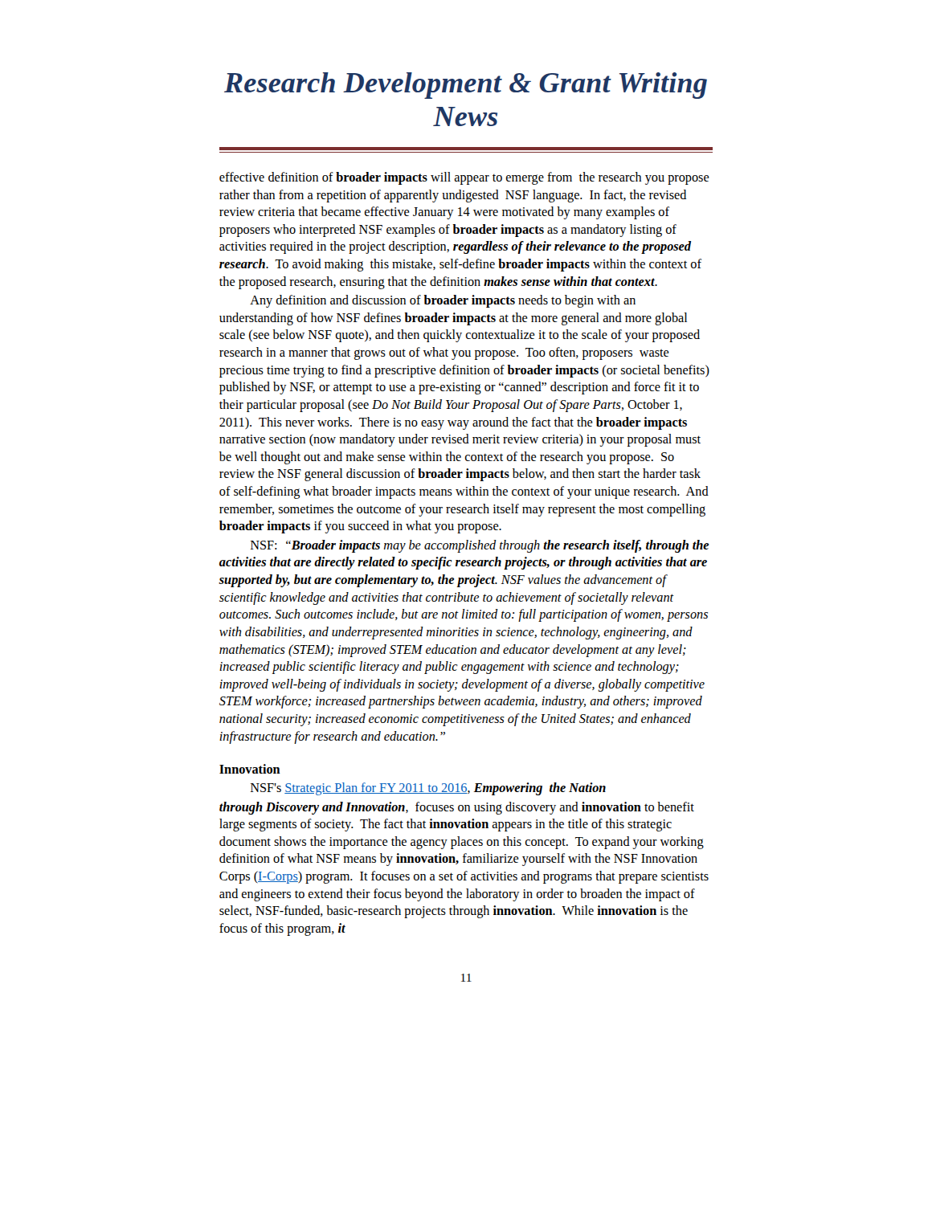Research Development & Grant Writing News
effective definition of broader impacts will appear to emerge from the research you propose rather than from a repetition of apparently undigested NSF language. In fact, the revised review criteria that became effective January 14 were motivated by many examples of proposers who interpreted NSF examples of broader impacts as a mandatory listing of activities required in the project description, regardless of their relevance to the proposed research. To avoid making this mistake, self-define broader impacts within the context of the proposed research, ensuring that the definition makes sense within that context.
Any definition and discussion of broader impacts needs to begin with an understanding of how NSF defines broader impacts at the more general and more global scale (see below NSF quote), and then quickly contextualize it to the scale of your proposed research in a manner that grows out of what you propose. Too often, proposers waste precious time trying to find a prescriptive definition of broader impacts (or societal benefits) published by NSF, or attempt to use a pre-existing or “canned” description and force fit it to their particular proposal (see Do Not Build Your Proposal Out of Spare Parts, October 1, 2011). This never works. There is no easy way around the fact that the broader impacts narrative section (now mandatory under revised merit review criteria) in your proposal must be well thought out and make sense within the context of the research you propose. So review the NSF general discussion of broader impacts below, and then start the harder task of self-defining what broader impacts means within the context of your unique research. And remember, sometimes the outcome of your research itself may represent the most compelling broader impacts if you succeed in what you propose.
NSF: “Broader impacts may be accomplished through the research itself, through the activities that are directly related to specific research projects, or through activities that are supported by, but are complementary to, the project. NSF values the advancement of scientific knowledge and activities that contribute to achievement of societally relevant outcomes. Such outcomes include, but are not limited to: full participation of women, persons with disabilities, and underrepresented minorities in science, technology, engineering, and mathematics (STEM); improved STEM education and educator development at any level; increased public scientific literacy and public engagement with science and technology; improved well-being of individuals in society; development of a diverse, globally competitive STEM workforce; increased partnerships between academia, industry, and others; improved national security; increased economic competitiveness of the United States; and enhanced infrastructure for research and education.”
Innovation
NSF's Strategic Plan for FY 2011 to 2016, Empowering the Nation
through Discovery and Innovation, focuses on using discovery and innovation to benefit large segments of society. The fact that innovation appears in the title of this strategic document shows the importance the agency places on this concept. To expand your working definition of what NSF means by innovation, familiarize yourself with the NSF Innovation Corps (I-Corps) program. It focuses on a set of activities and programs that prepare scientists and engineers to extend their focus beyond the laboratory in order to broaden the impact of select, NSF-funded, basic-research projects through innovation. While innovation is the focus of this program, it
11